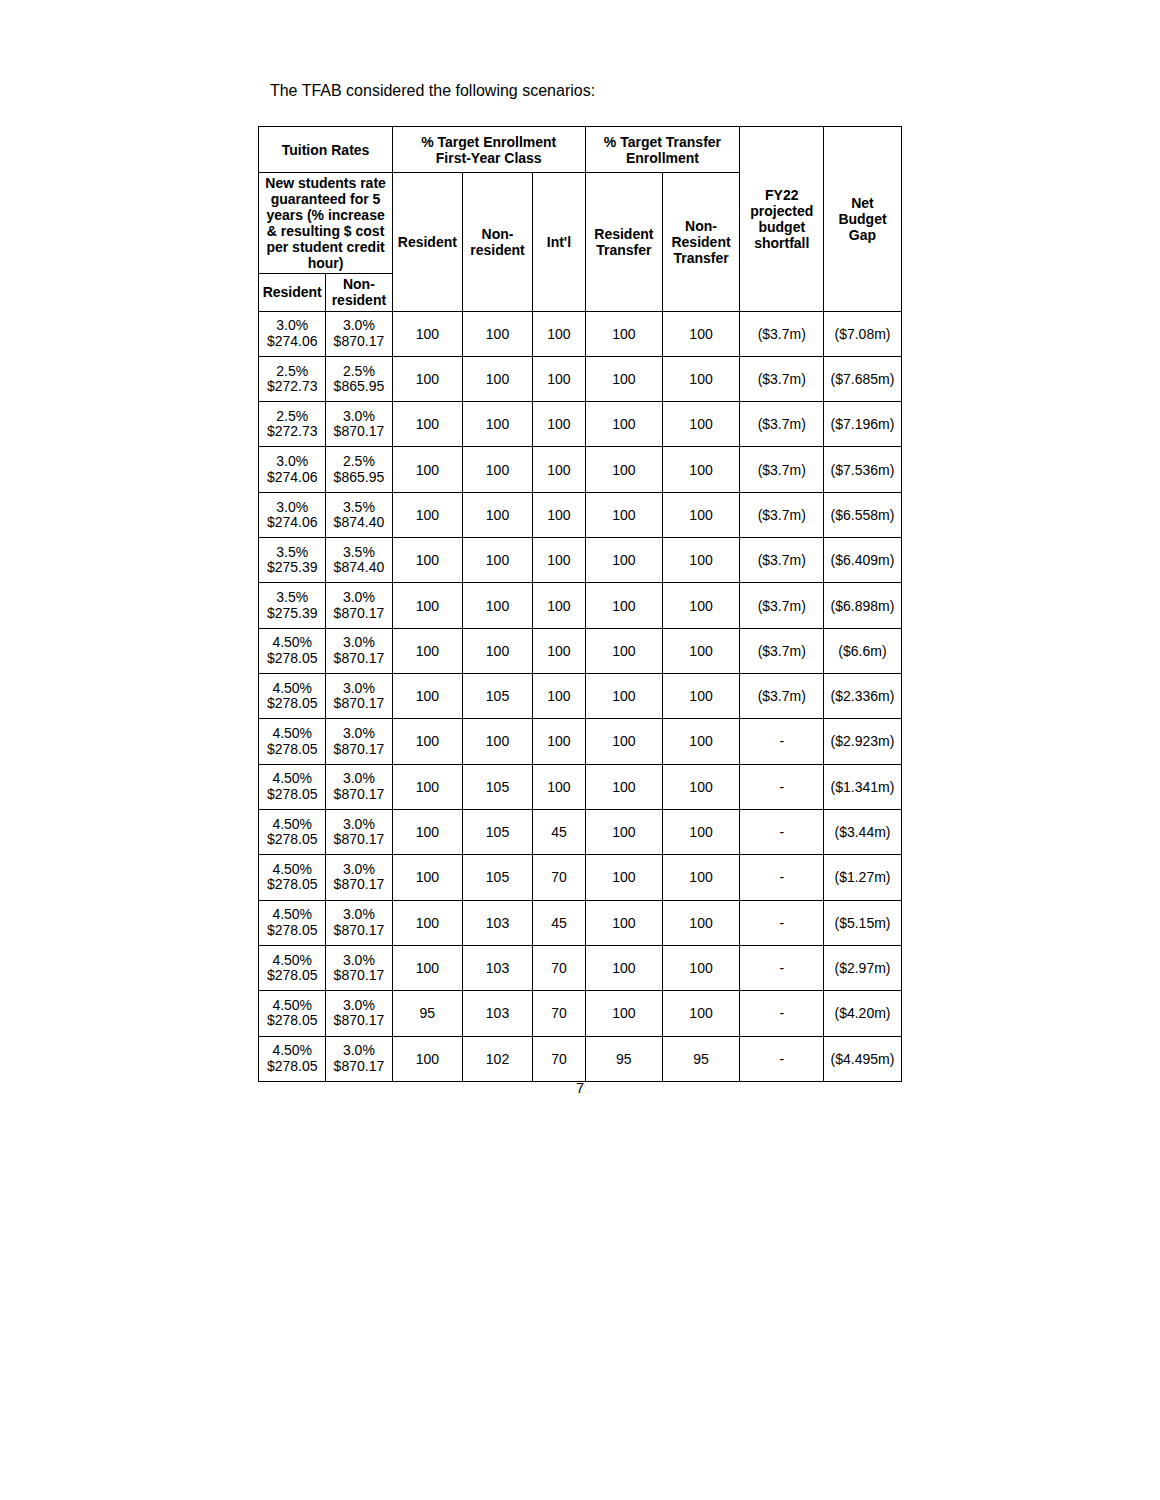The TFAB considered the following scenarios:
| Tuition Rates | % Target Enrollment First-Year Class | % Target Transfer Enrollment | FY22 projected budget shortfall | Net Budget Gap |
| --- | --- | --- | --- | --- |
| New students rate guaranteed for 5 years (% increase & resulting $ cost per student credit hour) | Resident | Non-resident | Int'l | Resident Transfer | Non-Resident Transfer |
| Resident | Non-resident |
| 3.0% $274.06 | 3.0% $870.17 | 100 | 100 | 100 | 100 | 100 | ($3.7m) | ($7.08m) |
| 2.5% $272.73 | 2.5% $865.95 | 100 | 100 | 100 | 100 | 100 | ($3.7m) | ($7.685m) |
| 2.5% $272.73 | 3.0% $870.17 | 100 | 100 | 100 | 100 | 100 | ($3.7m) | ($7.196m) |
| 3.0% $274.06 | 2.5% $865.95 | 100 | 100 | 100 | 100 | 100 | ($3.7m) | ($7.536m) |
| 3.0% $274.06 | 3.5% $874.40 | 100 | 100 | 100 | 100 | 100 | ($3.7m) | ($6.558m) |
| 3.5% $275.39 | 3.5% $874.40 | 100 | 100 | 100 | 100 | 100 | ($3.7m) | ($6.409m) |
| 3.5% $275.39 | 3.0% $870.17 | 100 | 100 | 100 | 100 | 100 | ($3.7m) | ($6.898m) |
| 4.50% $278.05 | 3.0% $870.17 | 100 | 100 | 100 | 100 | 100 | ($3.7m) | ($6.6m) |
| 4.50% $278.05 | 3.0% $870.17 | 100 | 105 | 100 | 100 | 100 | ($3.7m) | ($2.336m) |
| 4.50% $278.05 | 3.0% $870.17 | 100 | 100 | 100 | 100 | 100 | - | ($2.923m) |
| 4.50% $278.05 | 3.0% $870.17 | 100 | 105 | 100 | 100 | 100 | - | ($1.341m) |
| 4.50% $278.05 | 3.0% $870.17 | 100 | 105 | 45 | 100 | 100 | - | ($3.44m) |
| 4.50% $278.05 | 3.0% $870.17 | 100 | 105 | 70 | 100 | 100 | - | ($1.27m) |
| 4.50% $278.05 | 3.0% $870.17 | 100 | 103 | 45 | 100 | 100 | - | ($5.15m) |
| 4.50% $278.05 | 3.0% $870.17 | 100 | 103 | 70 | 100 | 100 | - | ($2.97m) |
| 4.50% $278.05 | 3.0% $870.17 | 95 | 103 | 70 | 100 | 100 | - | ($4.20m) |
| 4.50% $278.05 | 3.0% $870.17 | 100 | 102 | 70 | 95 | 95 | - | ($4.495m) |
7